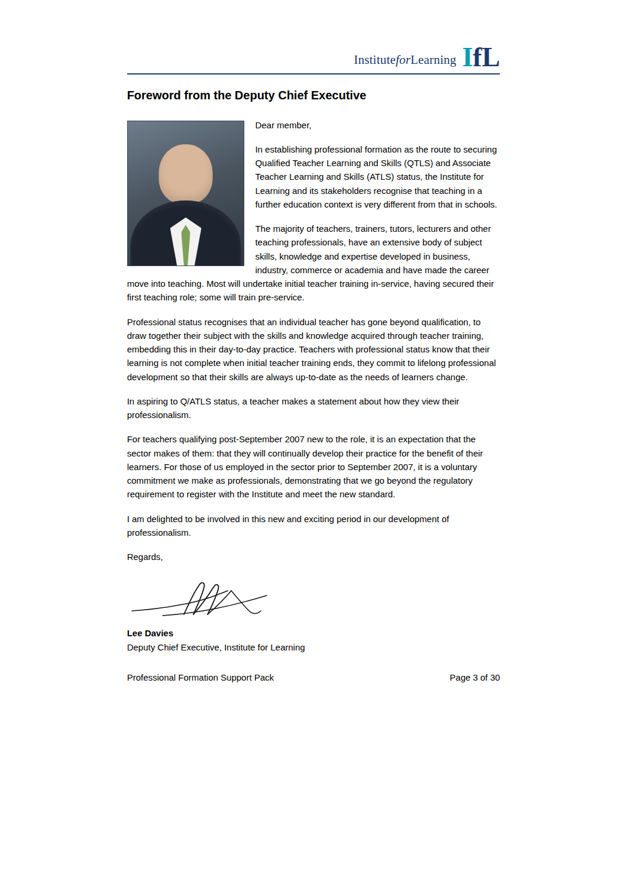Institutefor Learning IfL
Foreword from the Deputy Chief Executive
Dear member,
In establishing professional formation as the route to securing Qualified Teacher Learning and Skills (QTLS) and Associate Teacher Learning and Skills (ATLS) status, the Institute for Learning and its stakeholders recognise that teaching in a further education context is very different from that in schools.
The majority of teachers, trainers, tutors, lecturers and other teaching professionals, have an extensive body of subject skills, knowledge and expertise developed in business, industry, commerce or academia and have made the career move into teaching. Most will undertake initial teacher training in-service, having secured their first teaching role; some will train pre-service.
Professional status recognises that an individual teacher has gone beyond qualification, to draw together their subject with the skills and knowledge acquired through teacher training, embedding this in their day-to-day practice. Teachers with professional status know that their learning is not complete when initial teacher training ends, they commit to lifelong professional development so that their skills are always up-to-date as the needs of learners change.
In aspiring to Q/ATLS status, a teacher makes a statement about how they view their professionalism.
For teachers qualifying post-September 2007 new to the role, it is an expectation that the sector makes of them: that they will continually develop their practice for the benefit of their learners. For those of us employed in the sector prior to September 2007, it is a voluntary commitment we make as professionals, demonstrating that we go beyond the regulatory requirement to register with the Institute and meet the new standard.
I am delighted to be involved in this new and exciting period in our development of professionalism.
Regards,
Lee Davies
Deputy Chief Executive, Institute for Learning
Professional Formation Support Pack Page 3 of 30